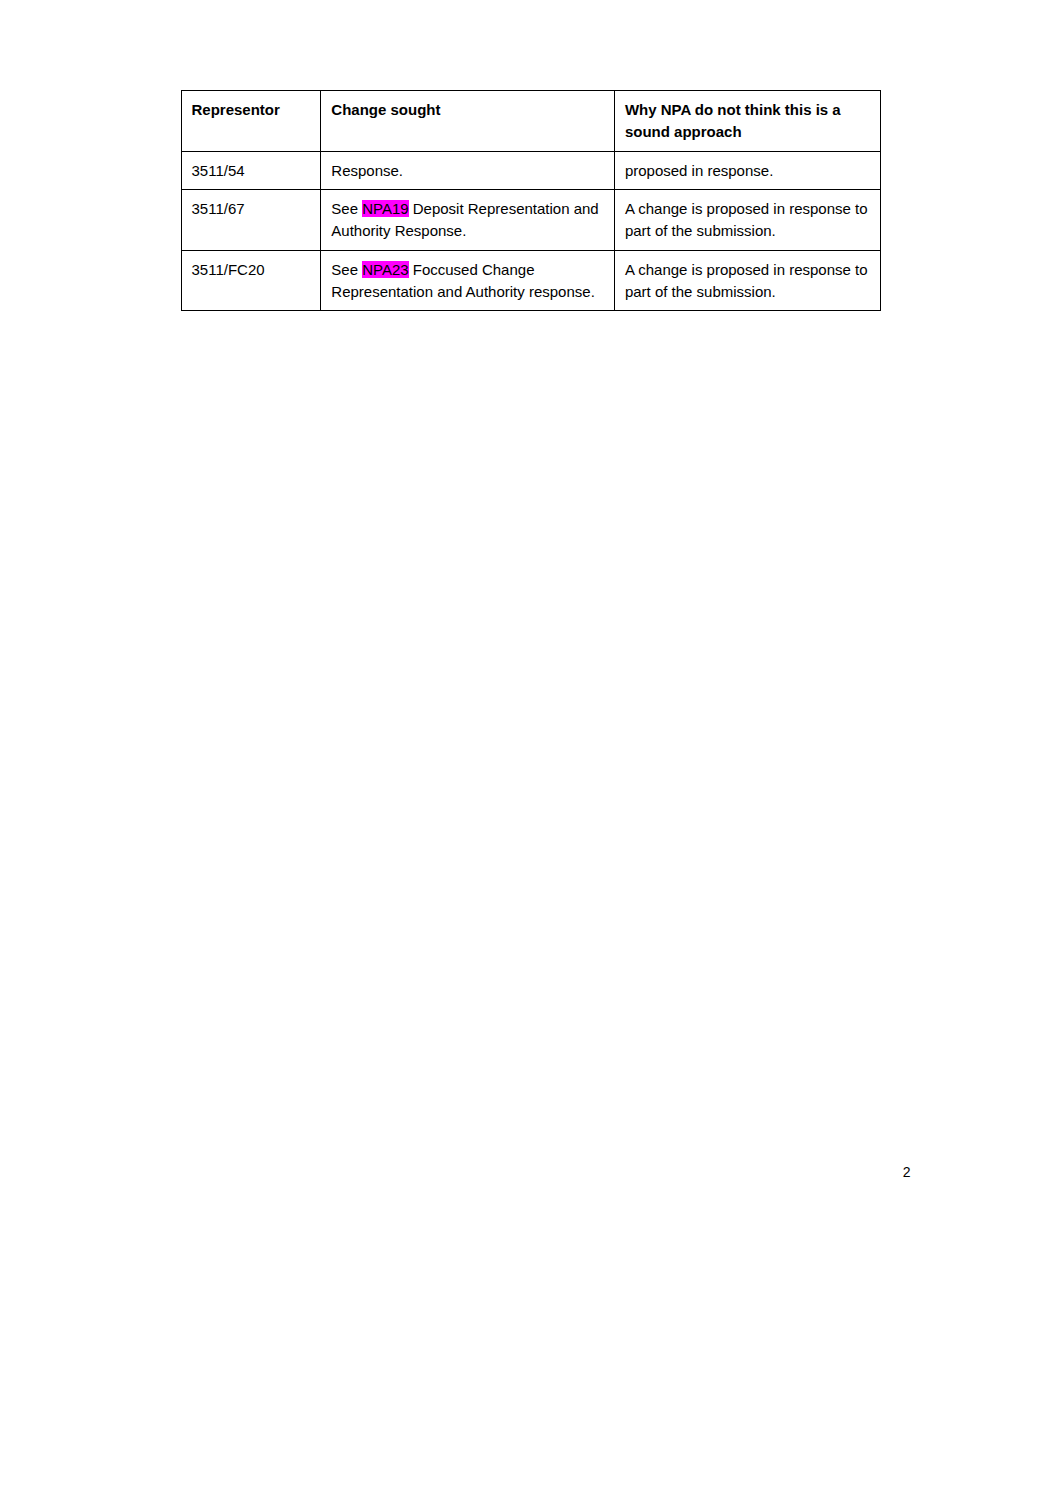| Representor | Change sought | Why NPA do not think this is a sound approach |
| --- | --- | --- |
| 3511/54 | Response. | proposed in response. |
| 3511/67 | See NPA19 Deposit Representation and Authority Response. | A change is proposed in response to part of the submission. |
| 3511/FC20 | See NPA23 Foccused Change Representation and Authority response. | A change is proposed in response to part of the submission. |
2